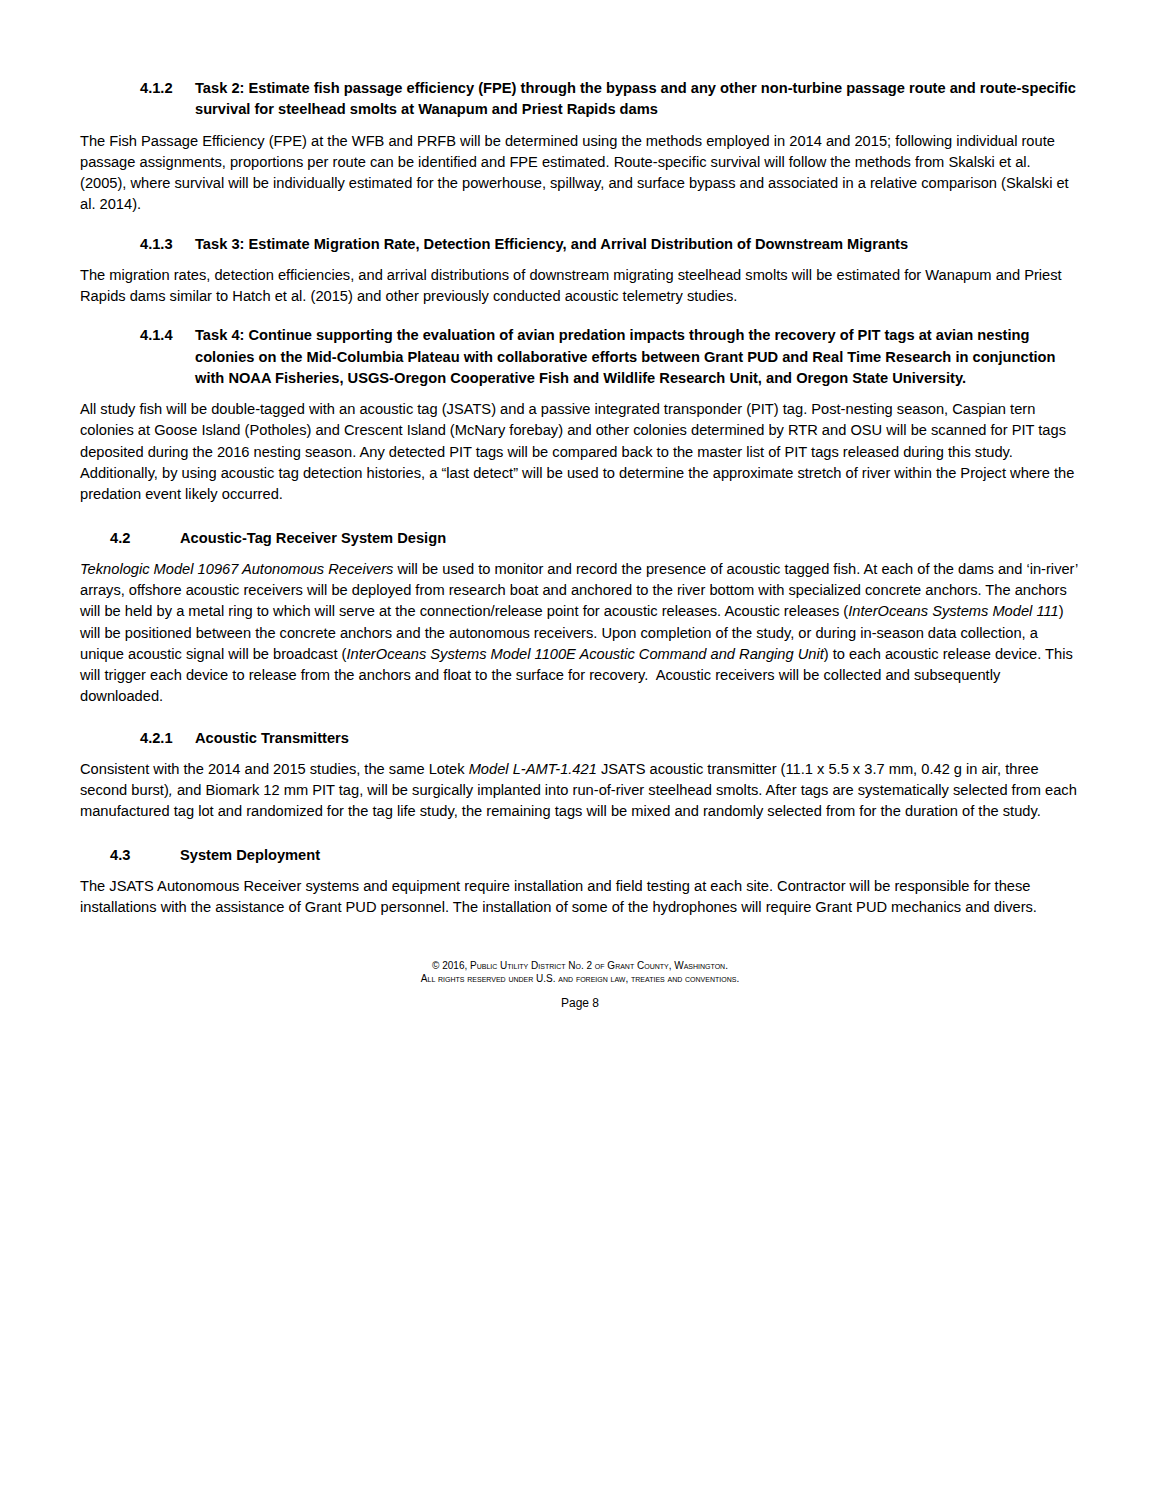4.1.2 Task 2: Estimate fish passage efficiency (FPE) through the bypass and any other non-turbine passage route and route-specific survival for steelhead smolts at Wanapum and Priest Rapids dams
The Fish Passage Efficiency (FPE) at the WFB and PRFB will be determined using the methods employed in 2014 and 2015; following individual route passage assignments, proportions per route can be identified and FPE estimated. Route-specific survival will follow the methods from Skalski et al. (2005), where survival will be individually estimated for the powerhouse, spillway, and surface bypass and associated in a relative comparison (Skalski et al. 2014).
4.1.3 Task 3: Estimate Migration Rate, Detection Efficiency, and Arrival Distribution of Downstream Migrants
The migration rates, detection efficiencies, and arrival distributions of downstream migrating steelhead smolts will be estimated for Wanapum and Priest Rapids dams similar to Hatch et al. (2015) and other previously conducted acoustic telemetry studies.
4.1.4 Task 4: Continue supporting the evaluation of avian predation impacts through the recovery of PIT tags at avian nesting colonies on the Mid-Columbia Plateau with collaborative efforts between Grant PUD and Real Time Research in conjunction with NOAA Fisheries, USGS-Oregon Cooperative Fish and Wildlife Research Unit, and Oregon State University.
All study fish will be double-tagged with an acoustic tag (JSATS) and a passive integrated transponder (PIT) tag. Post-nesting season, Caspian tern colonies at Goose Island (Potholes) and Crescent Island (McNary forebay) and other colonies determined by RTR and OSU will be scanned for PIT tags deposited during the 2016 nesting season. Any detected PIT tags will be compared back to the master list of PIT tags released during this study. Additionally, by using acoustic tag detection histories, a “last detect” will be used to determine the approximate stretch of river within the Project where the predation event likely occurred.
4.2 Acoustic-Tag Receiver System Design
Teknologic Model 10967 Autonomous Receivers will be used to monitor and record the presence of acoustic tagged fish. At each of the dams and ‘in-river’ arrays, offshore acoustic receivers will be deployed from research boat and anchored to the river bottom with specialized concrete anchors. The anchors will be held by a metal ring to which will serve at the connection/release point for acoustic releases. Acoustic releases (InterOceans Systems Model 111) will be positioned between the concrete anchors and the autonomous receivers. Upon completion of the study, or during in-season data collection, a unique acoustic signal will be broadcast (InterOceans Systems Model 1100E Acoustic Command and Ranging Unit) to each acoustic release device. This will trigger each device to release from the anchors and float to the surface for recovery. Acoustic receivers will be collected and subsequently downloaded.
4.2.1 Acoustic Transmitters
Consistent with the 2014 and 2015 studies, the same Lotek Model L-AMT-1.421 JSATS acoustic transmitter (11.1 x 5.5 x 3.7 mm, 0.42 g in air, three second burst), and Biomark 12 mm PIT tag, will be surgically implanted into run-of-river steelhead smolts. After tags are systematically selected from each manufactured tag lot and randomized for the tag life study, the remaining tags will be mixed and randomly selected from for the duration of the study.
4.3 System Deployment
The JSATS Autonomous Receiver systems and equipment require installation and field testing at each site. Contractor will be responsible for these installations with the assistance of Grant PUD personnel. The installation of some of the hydrophones will require Grant PUD mechanics and divers.
© 2016, Public Utility District No. 2 of Grant County, Washington.
All rights reserved under U.S. and foreign law, treaties and conventions.
Page 8